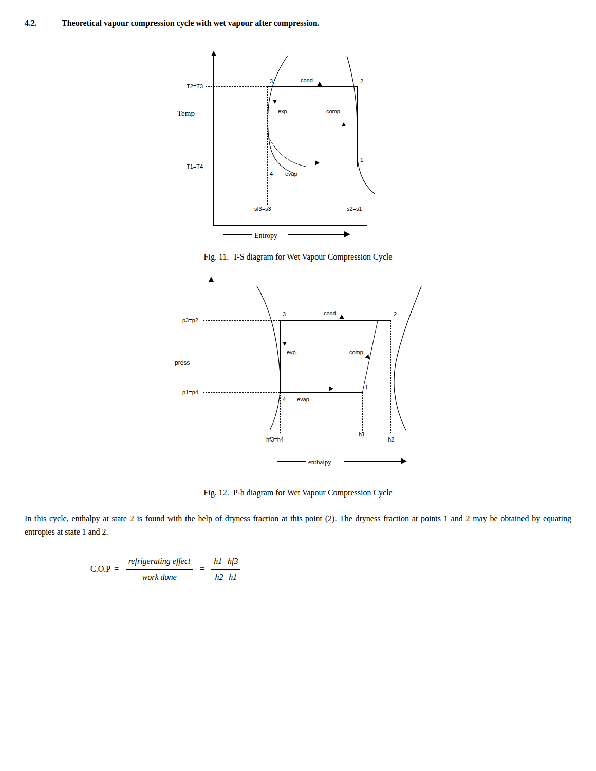4.2. Theoretical vapour compression cycle with wet vapour after compression.
Temp
T2=T3
T1=T4
3
2
1
4
cond.
exp.
comp
evap
sf3=s3
s2=s1
Entropy
Fig. 11. T-S diagram for Wet Vapour Compression Cycle
press
p3=p2
p1=p4
3
2
1
4
cond.
evp.
comp.
evap.
hf3=h4
h1
h2
enthalpy
Fig. 12. P-h diagram for Wet Vapour Compression Cycle
In this cycle, enthalpy at state 2 is found with the help of dryness fraction at this point (2). The dryness fraction at points 1 and 2 may be obtained by equating entropies at state 1 and 2.
C.O.P = refrigerating effect work done = h1−hf3 h2−h1